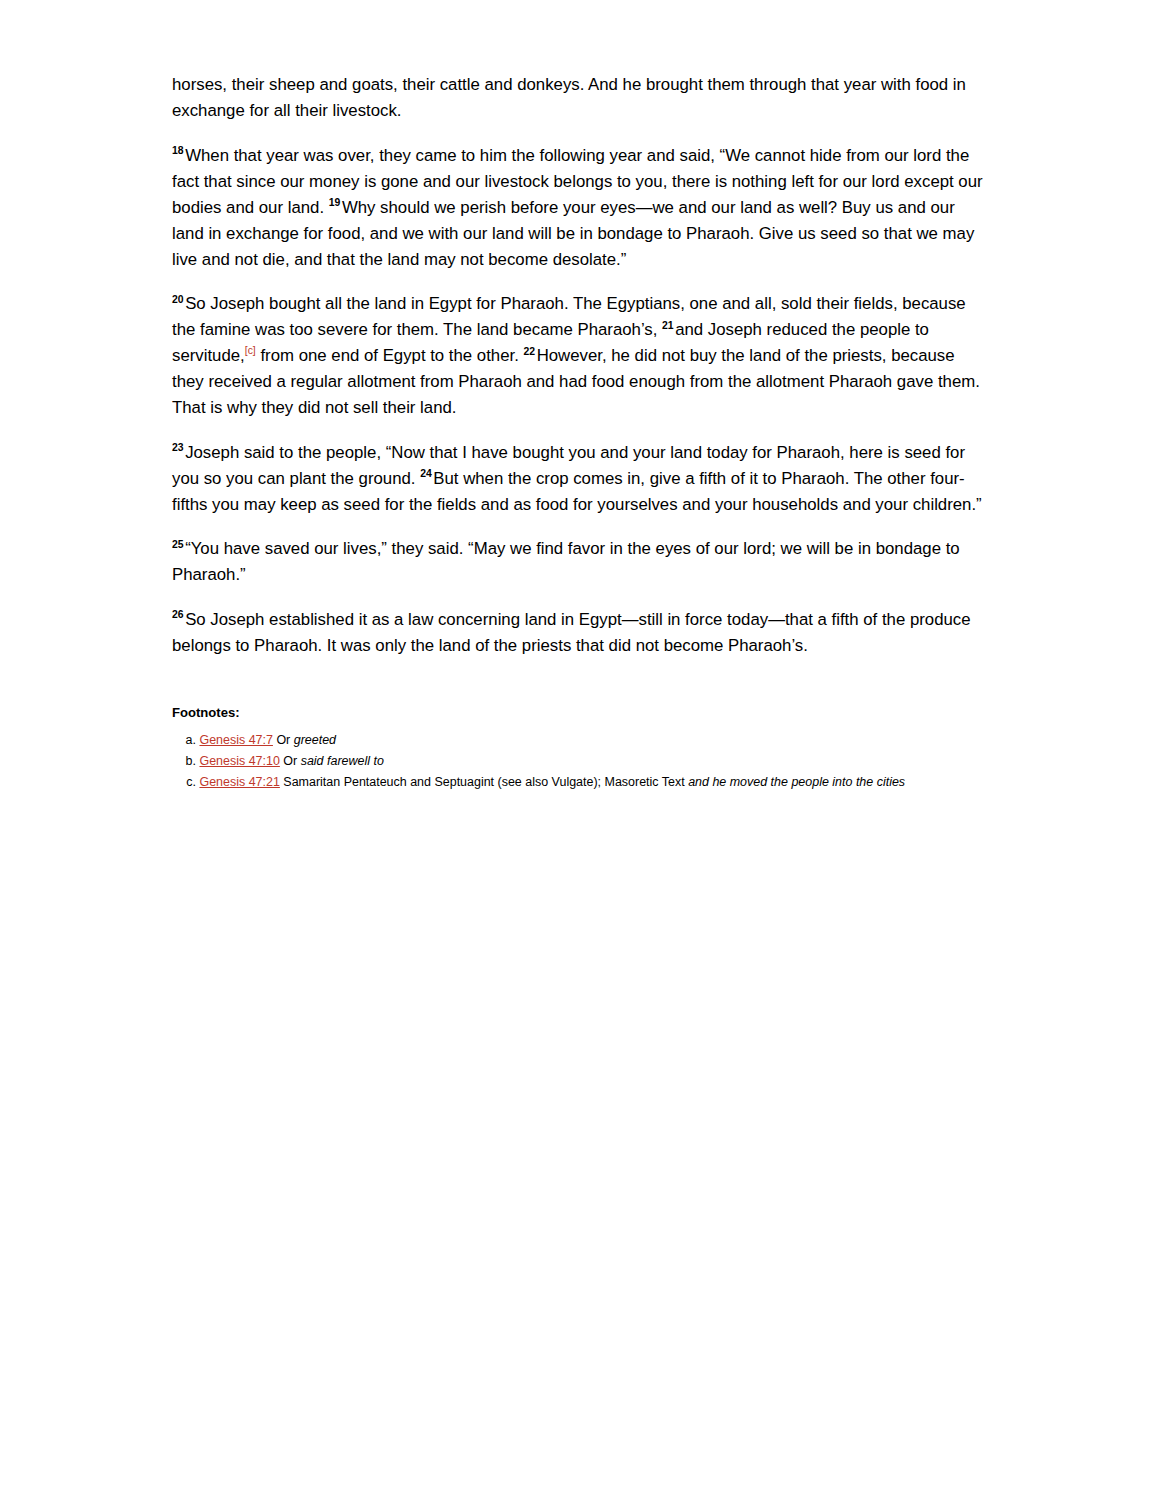horses, their sheep and goats, their cattle and donkeys. And he brought them through that year with food in exchange for all their livestock.
18When that year was over, they came to him the following year and said, “We cannot hide from our lord the fact that since our money is gone and our livestock belongs to you, there is nothing left for our lord except our bodies and our land. 19Why should we perish before your eyes—we and our land as well? Buy us and our land in exchange for food, and we with our land will be in bondage to Pharaoh. Give us seed so that we may live and not die, and that the land may not become desolate.”
20So Joseph bought all the land in Egypt for Pharaoh. The Egyptians, one and all, sold their fields, because the famine was too severe for them. The land became Pharaoh’s, 21and Joseph reduced the people to servitude,[c] from one end of Egypt to the other. 22However, he did not buy the land of the priests, because they received a regular allotment from Pharaoh and had food enough from the allotment Pharaoh gave them. That is why they did not sell their land.
23Joseph said to the people, “Now that I have bought you and your land today for Pharaoh, here is seed for you so you can plant the ground. 24But when the crop comes in, give a fifth of it to Pharaoh. The other four-fifths you may keep as seed for the fields and as food for yourselves and your households and your children.”
25“You have saved our lives,” they said. “May we find favor in the eyes of our lord; we will be in bondage to Pharaoh.”
26So Joseph established it as a law concerning land in Egypt—still in force today—that a fifth of the produce belongs to Pharaoh. It was only the land of the priests that did not become Pharaoh’s.
Footnotes:
Genesis 47:7 Or greeted
Genesis 47:10 Or said farewell to
Genesis 47:21 Samaritan Pentateuch and Septuagint (see also Vulgate); Masoretic Text and he moved the people into the cities